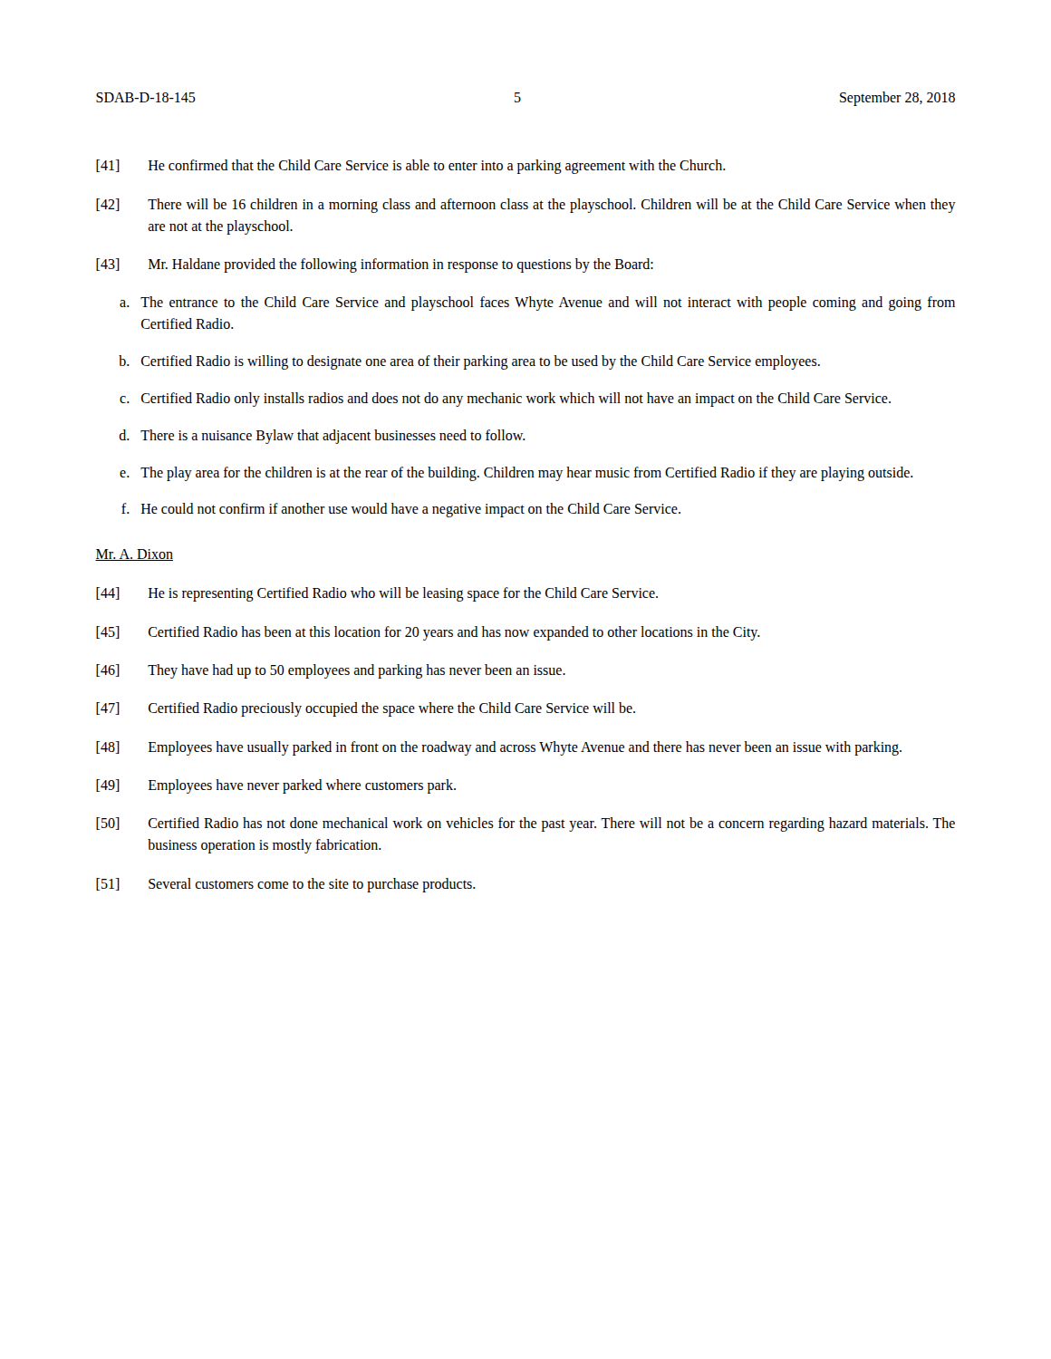SDAB-D-18-145
5
September 28, 2018
[41]
He confirmed that the Child Care Service is able to enter into a parking agreement with the Church.
[42]
There will be 16 children in a morning class and afternoon class at the playschool. Children will be at the Child Care Service when they are not at the playschool.
[43]
Mr. Haldane provided the following information in response to questions by the Board:
The entrance to the Child Care Service and playschool faces Whyte Avenue and will not interact with people coming and going from Certified Radio.
Certified Radio is willing to designate one area of their parking area to be used by the Child Care Service employees.
Certified Radio only installs radios and does not do any mechanic work which will not have an impact on the Child Care Service.
There is a nuisance Bylaw that adjacent businesses need to follow.
The play area for the children is at the rear of the building. Children may hear music from Certified Radio if they are playing outside.
He could not confirm if another use would have a negative impact on the Child Care Service.
Mr. A. Dixon
[44]
He is representing Certified Radio who will be leasing space for the Child Care Service.
[45]
Certified Radio has been at this location for 20 years and has now expanded to other locations in the City.
[46]
They have had up to 50 employees and parking has never been an issue.
[47]
Certified Radio preciously occupied the space where the Child Care Service will be.
[48]
Employees have usually parked in front on the roadway and across Whyte Avenue and there has never been an issue with parking.
[49]
Employees have never parked where customers park.
[50]
Certified Radio has not done mechanical work on vehicles for the past year. There will not be a concern regarding hazard materials. The business operation is mostly fabrication.
[51]
Several customers come to the site to purchase products.